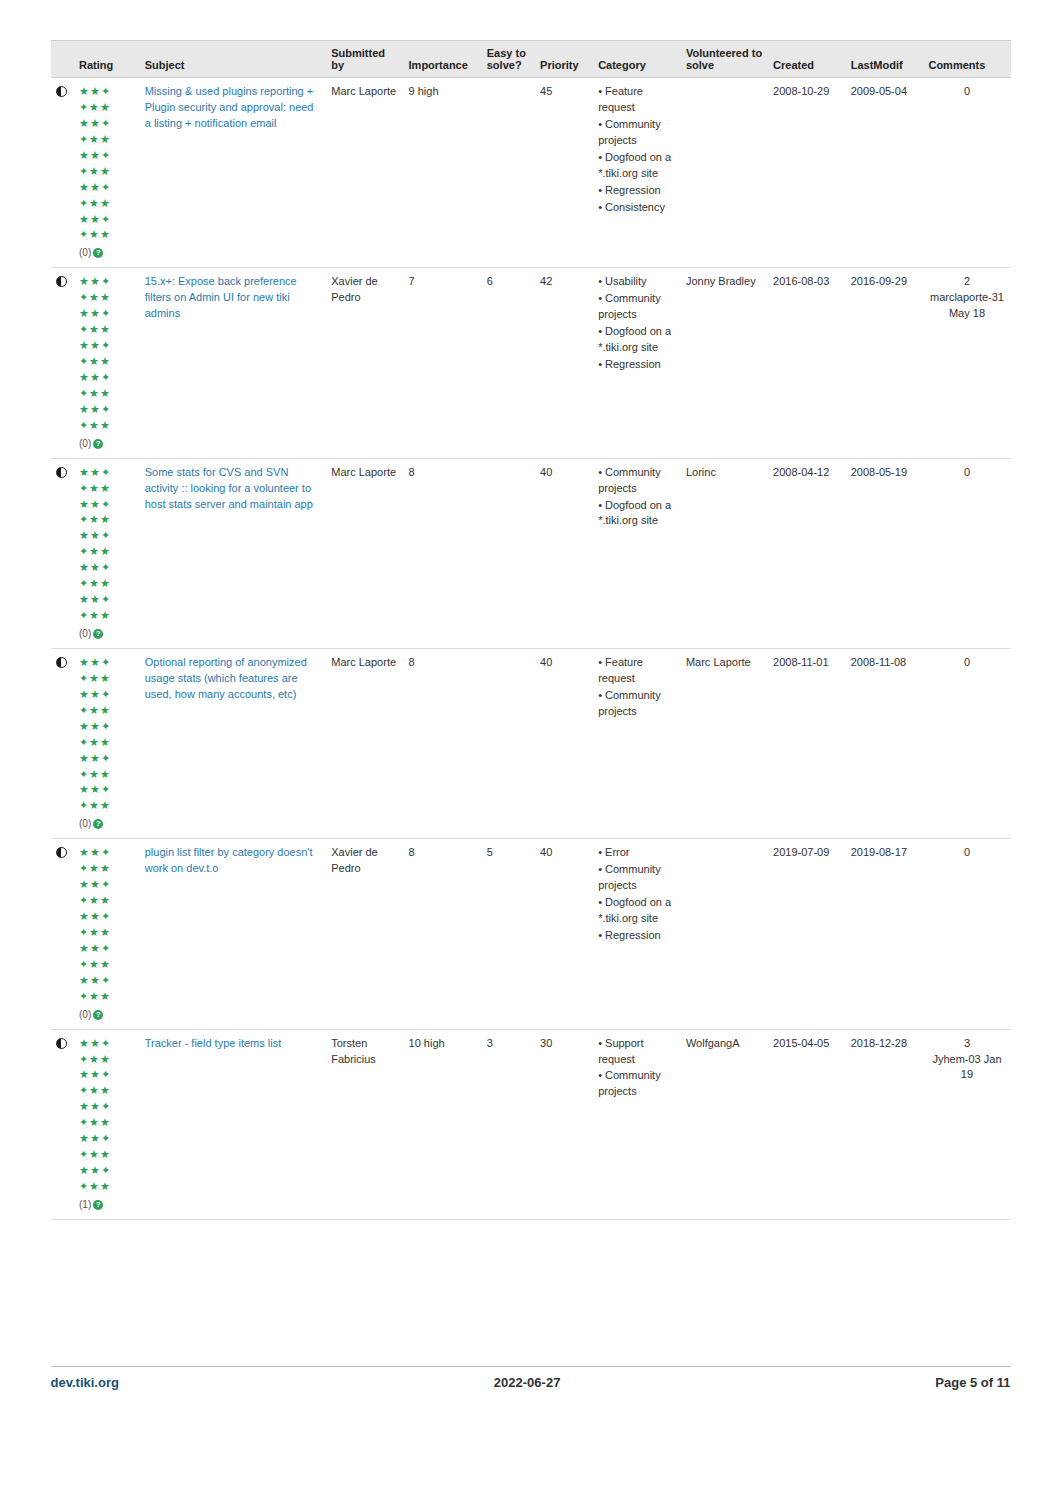| | Rating | Subject | Submitted by | Importance | Easy to solve? | Priority | Category | Volunteered to solve | Created | LastModif | Comments |
| --- | --- | --- | --- | --- | --- | --- | --- | --- | --- | --- | --- |
| | ★ ★ ✦ ✦ ★ ★ ★ ★ ✦ ✦ ★ ★ ★ ★ ✦ ✦ ★ ★ ★ ★ ✦ ✦ ★ ★ ★ ★ ✦ ✦ ★ ★ (0) ? | Missing & used plugins reporting + Plugin security and approval: need a listing + notification email | Marc Laporte | 9 high | | 45 | Feature request Community projects Dogfood on a *.tiki.org site Regression Consistency | | 2008-10-29 | 2009-05-04 | 0 |
| | ★ ★ ✦ ✦ ★ ★ ★ ★ ✦ ✦ ★ ★ ★ ★ ✦ ✦ ★ ★ ★ ★ ✦ ✦ ★ ★ ★ ★ ✦ ✦ ★ ★ (0) ? | 15.x+: Expose back preference filters on Admin UI for new tiki admins | Xavier de Pedro | 7 | 6 | 42 | Usability Community projects Dogfood on a *.tiki.org site Regression | Jonny Bradley | 2016-08-03 | 2016-09-29 | 2 marclaporte-31 May 18 |
| | ★ ★ ✦ ✦ ★ ★ ★ ★ ✦ ✦ ★ ★ ★ ★ ✦ ✦ ★ ★ ★ ★ ✦ ✦ ★ ★ ★ ★ ✦ ✦ ★ ★ (0) ? | Some stats for CVS and SVN activity :: looking for a volunteer to host stats server and maintain app | Marc Laporte | 8 | | 40 | Community projects Dogfood on a *.tiki.org site | Lorinc | 2008-04-12 | 2008-05-19 | 0 |
| | ★ ★ ✦ ✦ ★ ★ ★ ★ ✦ ✦ ★ ★ ★ ★ ✦ ✦ ★ ★ ★ ★ ✦ ✦ ★ ★ ★ ★ ✦ ✦ ★ ★ (0) ? | Optional reporting of anonymized usage stats (which features are used, how many accounts, etc) | Marc Laporte | 8 | | 40 | Feature request Community projects | Marc Laporte | 2008-11-01 | 2008-11-08 | 0 |
| | ★ ★ ✦ ✦ ★ ★ ★ ★ ✦ ✦ ★ ★ ★ ★ ✦ ✦ ★ ★ ★ ★ ✦ ✦ ★ ★ ★ ★ ✦ ✦ ★ ★ (0) ? | plugin list filter by category doesn't work on dev.t.o | Xavier de Pedro | 8 | 5 | 40 | Error Community projects Dogfood on a *.tiki.org site Regression | | 2019-07-09 | 2019-08-17 | 0 |
| | ★ ★ ✦ ✦ ★ ★ ★ ★ ✦ ✦ ★ ★ ★ ★ ✦ ✦ ★ ★ ★ ★ ✦ ✦ ★ ★ ★ ★ ✦ ✦ ★ ★ (1) ? | Tracker - field type items list | Torsten Fabricius | 10 high | 3 | 30 | Support request Community projects | WolfgangA | 2015-04-05 | 2018-12-28 | 3 Jyhem-03 Jan 19 |
dev.tiki.org
2022-06-27
Page 5 of 11